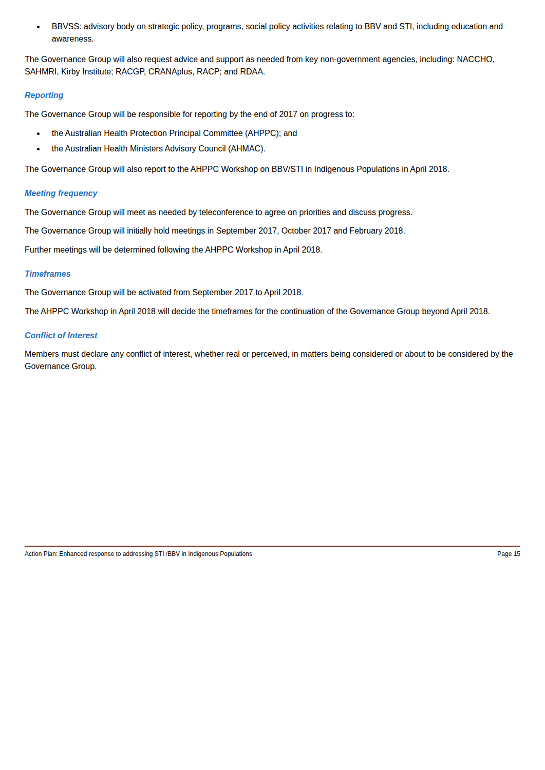BBVSS: advisory body on strategic policy, programs, social policy activities relating to BBV and STI, including education and awareness.
The Governance Group will also request advice and support as needed from key non-government agencies, including: NACCHO, SAHMRI, Kirby Institute; RACGP, CRANAplus, RACP; and RDAA.
Reporting
The Governance Group will be responsible for reporting by the end of 2017 on progress to:
the Australian Health Protection Principal Committee (AHPPC); and
the Australian Health Ministers Advisory Council (AHMAC).
The Governance Group will also report to the AHPPC Workshop on BBV/STI in Indigenous Populations in April 2018.
Meeting frequency
The Governance Group will meet as needed by teleconference to agree on priorities and discuss progress.
The Governance Group will initially hold meetings in September 2017, October 2017 and February 2018.
Further meetings will be determined following the AHPPC Workshop in April 2018.
Timeframes
The Governance Group will be activated from September 2017 to April 2018.
The AHPPC Workshop in April 2018 will decide the timeframes for the continuation of the Governance Group beyond April 2018.
Conflict of Interest
Members must declare any conflict of interest, whether real or perceived, in matters being considered or about to be considered by the Governance Group.
Action Plan: Enhanced response to addressing STI /BBV in Indigenous Populations Page 15